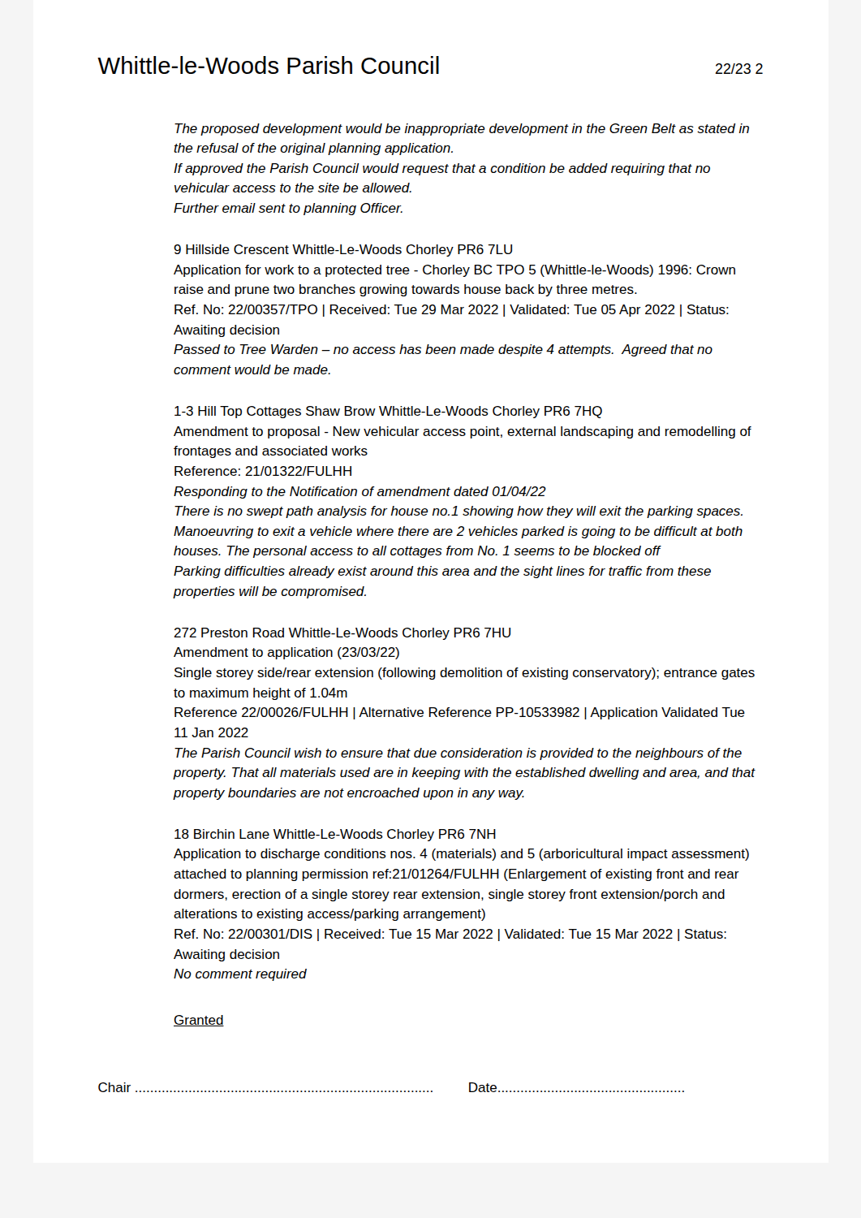Whittle-le-Woods Parish Council
22/23 2
The proposed development would be inappropriate development in the Green Belt as stated in the refusal of the original planning application.
If approved the Parish Council would request that a condition be added requiring that no vehicular access to the site be allowed.
Further email sent to planning Officer.
9 Hillside Crescent Whittle-Le-Woods Chorley PR6 7LU
Application for work to a protected tree - Chorley BC TPO 5 (Whittle-le-Woods) 1996: Crown raise and prune two branches growing towards house back by three metres.
Ref. No: 22/00357/TPO | Received: Tue 29 Mar 2022 | Validated: Tue 05 Apr 2022 | Status: Awaiting decision
Passed to Tree Warden – no access has been made despite 4 attempts. Agreed that no comment would be made.
1-3 Hill Top Cottages Shaw Brow Whittle-Le-Woods Chorley PR6 7HQ
Amendment to proposal - New vehicular access point, external landscaping and remodelling of frontages and associated works
Reference: 21/01322/FULHH
Responding to the Notification of amendment dated 01/04/22
There is no swept path analysis for house no.1 showing how they will exit the parking spaces. Manoeuvring to exit a vehicle where there are 2 vehicles parked is going to be difficult at both houses. The personal access to all cottages from No. 1 seems to be blocked off
Parking difficulties already exist around this area and the sight lines for traffic from these properties will be compromised.
272 Preston Road Whittle-Le-Woods Chorley PR6 7HU
Amendment to application (23/03/22)
Single storey side/rear extension (following demolition of existing conservatory); entrance gates to maximum height of 1.04m
Reference 22/00026/FULHH | Alternative Reference PP-10533982 | Application Validated Tue 11 Jan 2022
The Parish Council wish to ensure that due consideration is provided to the neighbours of the property. That all materials used are in keeping with the established dwelling and area, and that property boundaries are not encroached upon in any way.
18 Birchin Lane Whittle-Le-Woods Chorley PR6 7NH
Application to discharge conditions nos. 4 (materials) and 5 (arboricultural impact assessment) attached to planning permission ref:21/01264/FULHH (Enlargement of existing front and rear dormers, erection of a single storey rear extension, single storey front extension/porch and alterations to existing access/parking arrangement)
Ref. No: 22/00301/DIS | Received: Tue 15 Mar 2022 | Validated: Tue 15 Mar 2022 | Status: Awaiting decision
No comment required
Granted
Chair ..............................................................................
Date.................................................